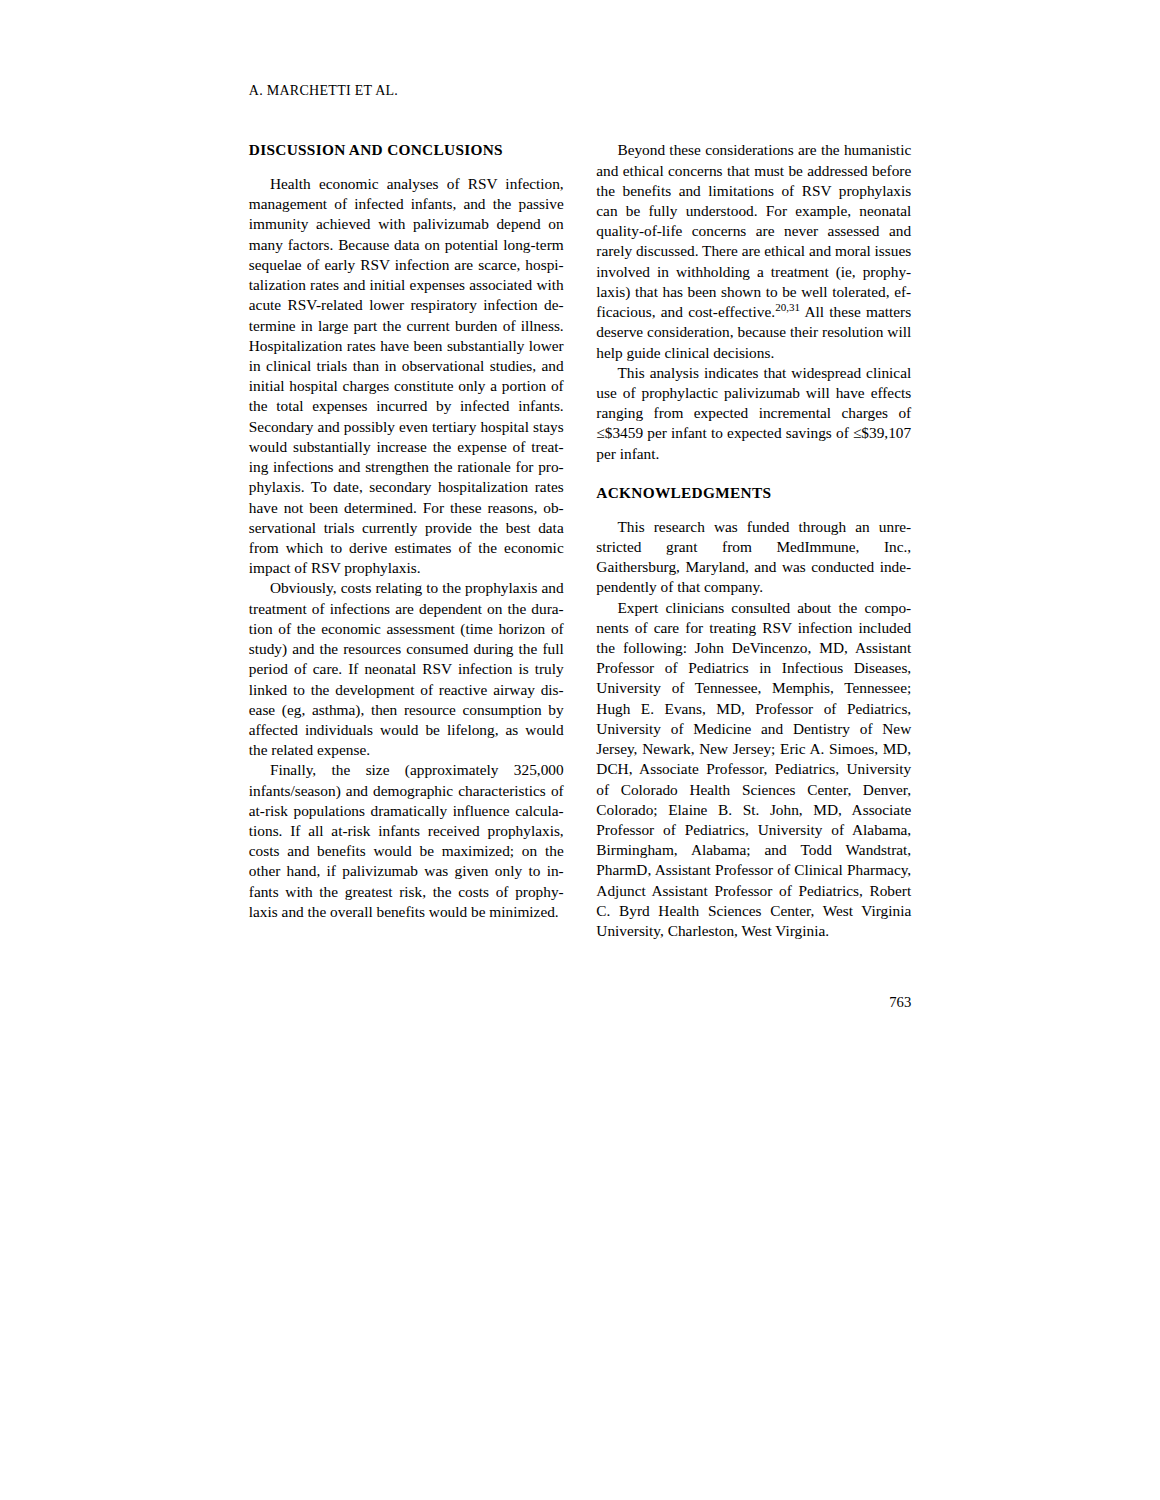A. MARCHETTI ET AL.
DISCUSSION AND CONCLUSIONS
Health economic analyses of RSV infection, management of infected infants, and the passive immunity achieved with palivizumab depend on many factors. Because data on potential long-term sequelae of early RSV infection are scarce, hospitalization rates and initial expenses associated with acute RSV-related lower respiratory infection determine in large part the current burden of illness. Hospitalization rates have been substantially lower in clinical trials than in observational studies, and initial hospital charges constitute only a portion of the total expenses incurred by infected infants. Secondary and possibly even tertiary hospital stays would substantially increase the expense of treating infections and strengthen the rationale for prophylaxis. To date, secondary hospitalization rates have not been determined. For these reasons, observational trials currently provide the best data from which to derive estimates of the economic impact of RSV prophylaxis.
Obviously, costs relating to the prophylaxis and treatment of infections are dependent on the duration of the economic assessment (time horizon of study) and the resources consumed during the full period of care. If neonatal RSV infection is truly linked to the development of reactive airway disease (eg, asthma), then resource consumption by affected individuals would be lifelong, as would the related expense.
Finally, the size (approximately 325,000 infants/season) and demographic characteristics of at-risk populations dramatically influence calculations. If all at-risk infants received prophylaxis, costs and benefits would be maximized; on the other hand, if palivizumab was given only to infants with the greatest risk, the costs of prophylaxis and the overall benefits would be minimized.
Beyond these considerations are the humanistic and ethical concerns that must be addressed before the benefits and limitations of RSV prophylaxis can be fully understood. For example, neonatal quality-of-life concerns are never assessed and rarely discussed. There are ethical and moral issues involved in withholding a treatment (ie, prophylaxis) that has been shown to be well tolerated, efficacious, and cost-effective.20,31 All these matters deserve consideration, because their resolution will help guide clinical decisions.
This analysis indicates that widespread clinical use of prophylactic palivizumab will have effects ranging from expected incremental charges of ≤$3459 per infant to expected savings of ≤$39,107 per infant.
ACKNOWLEDGMENTS
This research was funded through an unrestricted grant from MedImmune, Inc., Gaithersburg, Maryland, and was conducted independently of that company.
Expert clinicians consulted about the components of care for treating RSV infection included the following: John DeVincenzo, MD, Assistant Professor of Pediatrics in Infectious Diseases, University of Tennessee, Memphis, Tennessee; Hugh E. Evans, MD, Professor of Pediatrics, University of Medicine and Dentistry of New Jersey, Newark, New Jersey; Eric A. Simoes, MD, DCH, Associate Professor, Pediatrics, University of Colorado Health Sciences Center, Denver, Colorado; Elaine B. St. John, MD, Associate Professor of Pediatrics, University of Alabama, Birmingham, Alabama; and Todd Wandstrat, PharmD, Assistant Professor of Clinical Pharmacy, Adjunct Assistant Professor of Pediatrics, Robert C. Byrd Health Sciences Center, West Virginia University, Charleston, West Virginia.
763